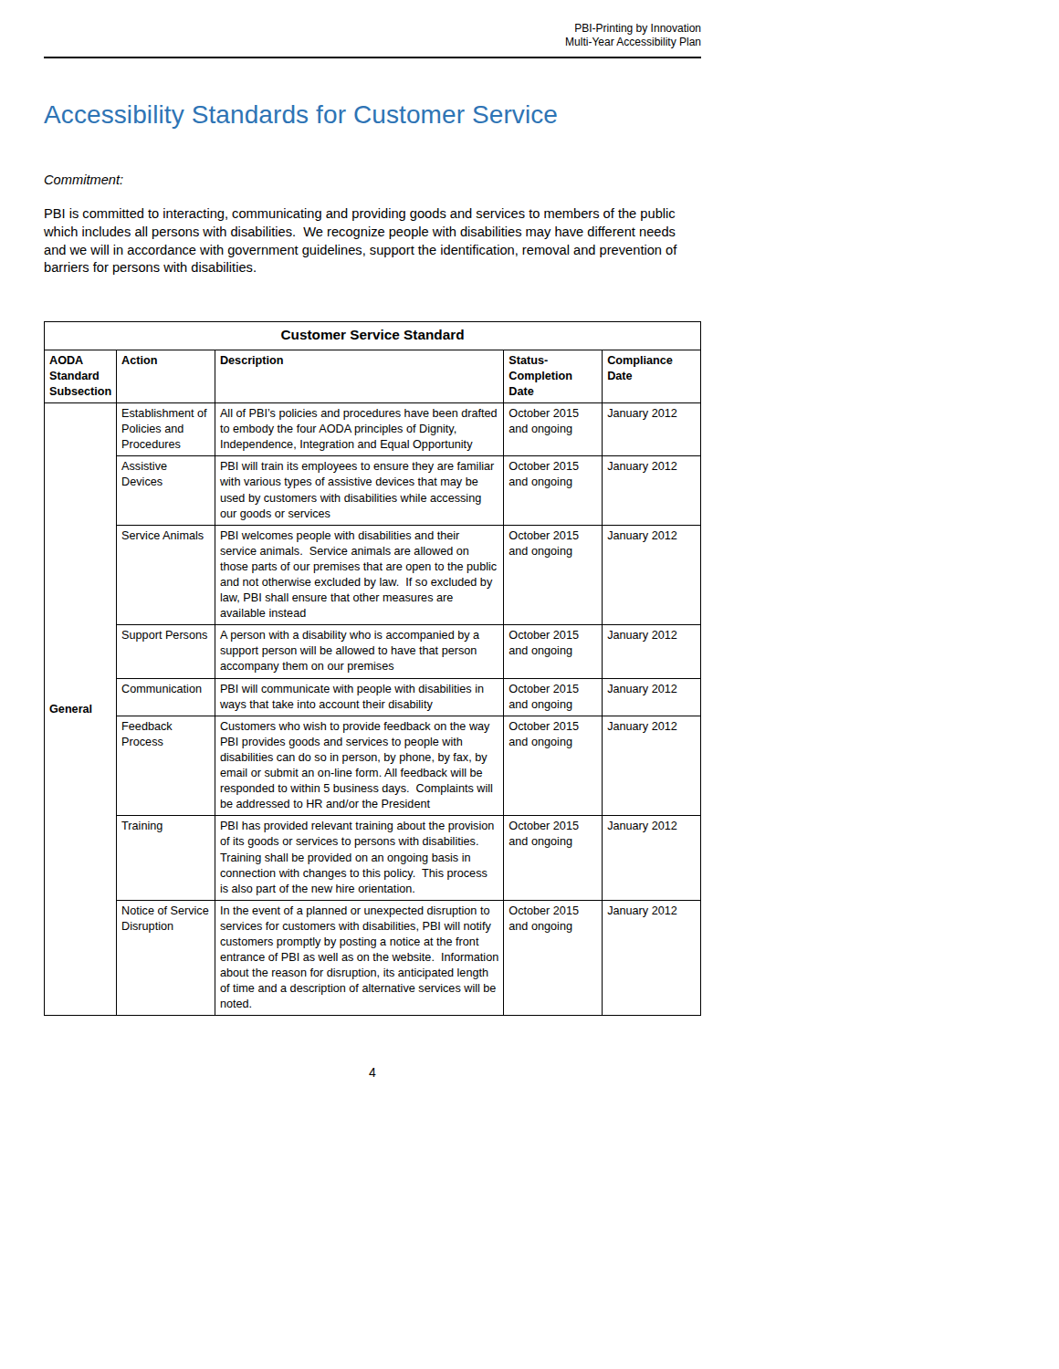PBI-Printing by Innovation
Multi-Year Accessibility Plan
Accessibility Standards for Customer Service
Commitment:
PBI is committed to interacting, communicating and providing goods and services to members of the public which includes all persons with disabilities. We recognize people with disabilities may have different needs and we will in accordance with government guidelines, support the identification, removal and prevention of barriers for persons with disabilities.
Customer Service Standard
| AODA Standard Subsection | Action | Description | Status-Completion Date | Compliance Date |
| --- | --- | --- | --- | --- |
| General | Establishment of Policies and Procedures | All of PBI’s policies and procedures have been drafted to embody the four AODA principles of Dignity, Independence, Integration and Equal Opportunity | October 2015 and ongoing | January 2012 |
| Assistive Devices | PBI will train its employees to ensure they are familiar with various types of assistive devices that may be used by customers with disabilities while accessing our goods or services | October 2015 and ongoing | January 2012 |
| Service Animals | PBI welcomes people with disabilities and their service animals. Service animals are allowed on those parts of our premises that are open to the public and not otherwise excluded by law. If so excluded by law, PBI shall ensure that other measures are available instead | October 2015 and ongoing | January 2012 |
| Support Persons | A person with a disability who is accompanied by a support person will be allowed to have that person accompany them on our premises | October 2015 and ongoing | January 2012 |
| Communication | PBI will communicate with people with disabilities in ways that take into account their disability | October 2015 and ongoing | January 2012 |
| Feedback Process | Customers who wish to provide feedback on the way PBI provides goods and services to people with disabilities can do so in person, by phone, by fax, by email or submit an on-line form. All feedback will be responded to within 5 business days. Complaints will be addressed to HR and/or the President | October 2015 and ongoing | January 2012 |
| Training | PBI has provided relevant training about the provision of its goods or services to persons with disabilities. Training shall be provided on an ongoing basis in connection with changes to this policy. This process is also part of the new hire orientation. | October 2015 and ongoing | January 2012 |
| Notice of Service Disruption | In the event of a planned or unexpected disruption to services for customers with disabilities, PBI will notify customers promptly by posting a notice at the front entrance of PBI as well as on the website. Information about the reason for disruption, its anticipated length of time and a description of alternative services will be noted. | October 2015 and ongoing | January 2012 |
4